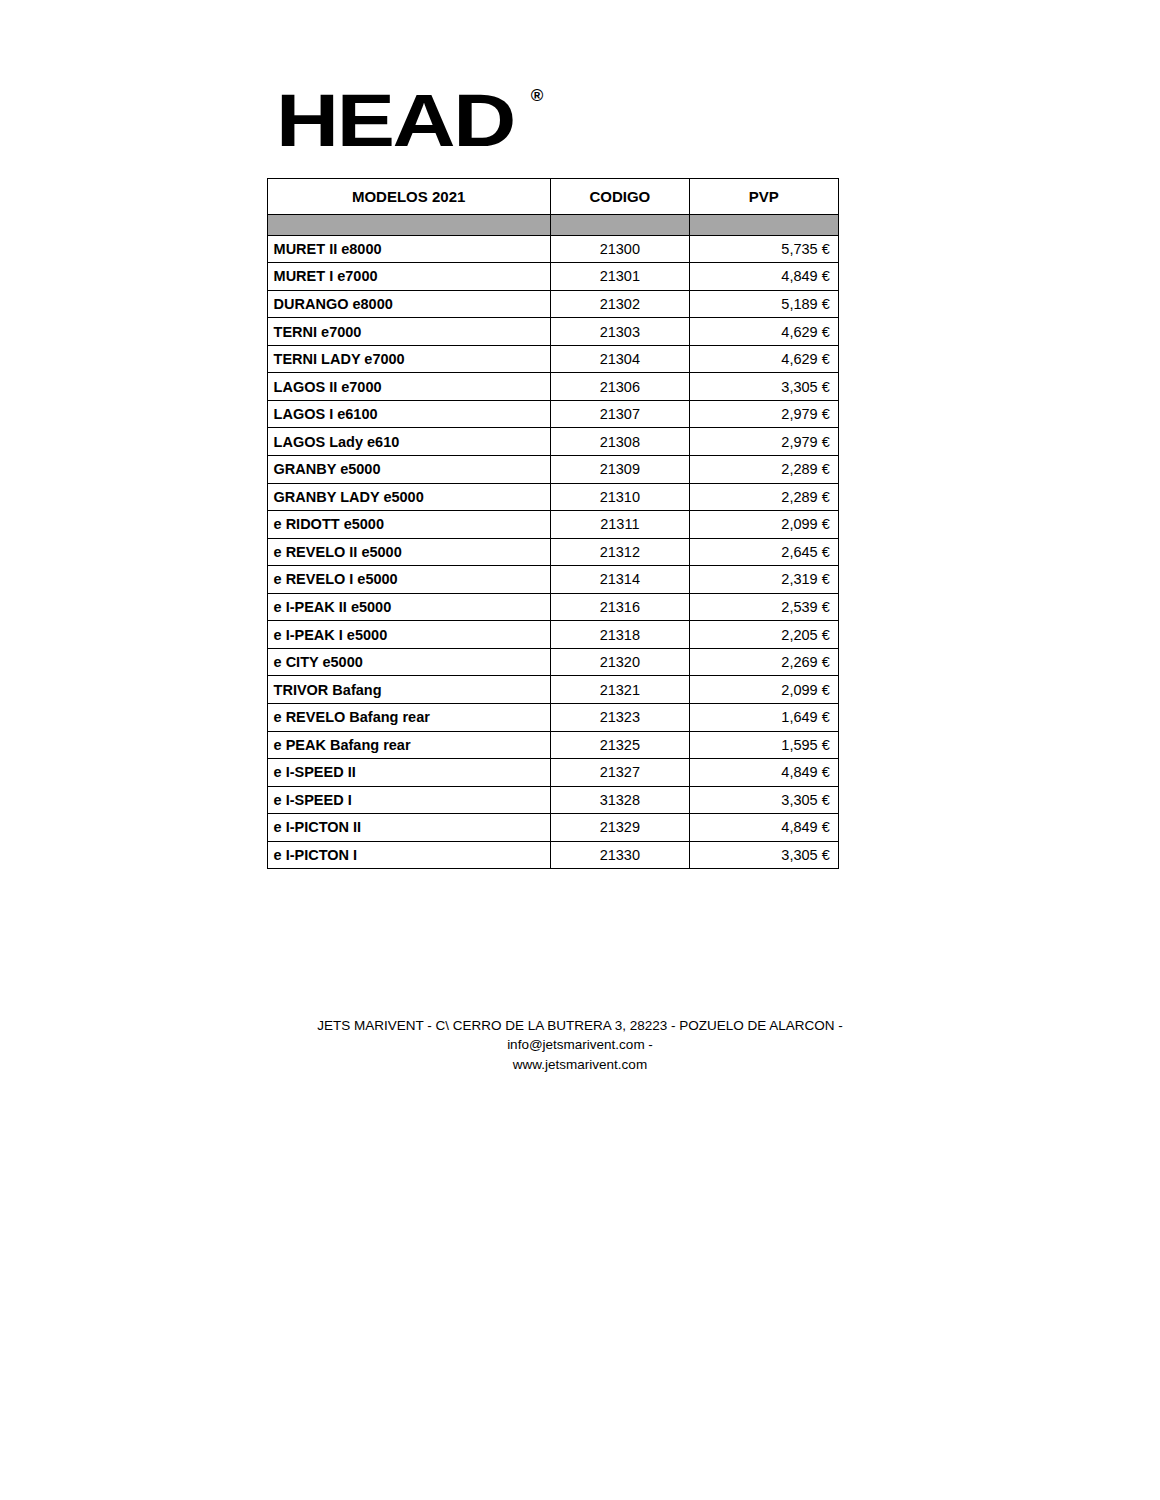HEAD®
| MODELOS 2021 | CODIGO | PVP |
| --- | --- | --- |
| MURET II e8000 | 21300 | 5,735 € |
| MURET I e7000 | 21301 | 4,849 € |
| DURANGO e8000 | 21302 | 5,189 € |
| TERNI e7000 | 21303 | 4,629 € |
| TERNI LADY e7000 | 21304 | 4,629 € |
| LAGOS II e7000 | 21306 | 3,305 € |
| LAGOS I e6100 | 21307 | 2,979 € |
| LAGOS Lady e610 | 21308 | 2,979 € |
| GRANBY e5000 | 21309 | 2,289 € |
| GRANBY LADY e5000 | 21310 | 2,289 € |
| e RIDOTT e5000 | 21311 | 2,099 € |
| e REVELO II e5000 | 21312 | 2,645 € |
| e REVELO I e5000 | 21314 | 2,319 € |
| e I-PEAK II e5000 | 21316 | 2,539 € |
| e I-PEAK I e5000 | 21318 | 2,205 € |
| e CITY e5000 | 21320 | 2,269 € |
| TRIVOR Bafang | 21321 | 2,099 € |
| e REVELO Bafang rear | 21323 | 1,649 € |
| e PEAK Bafang rear | 21325 | 1,595 € |
| e I-SPEED II | 21327 | 4,849 € |
| e I-SPEED I | 31328 | 3,305 € |
| e I-PICTON II | 21329 | 4,849 € |
| e I-PICTON I | 21330 | 3,305 € |
JETS MARIVENT - C\ CERRO DE LA BUTRERA 3, 28223 - POZUELO DE ALARCON - info@jetsmarivent.com -
www.jetsmarivent.com